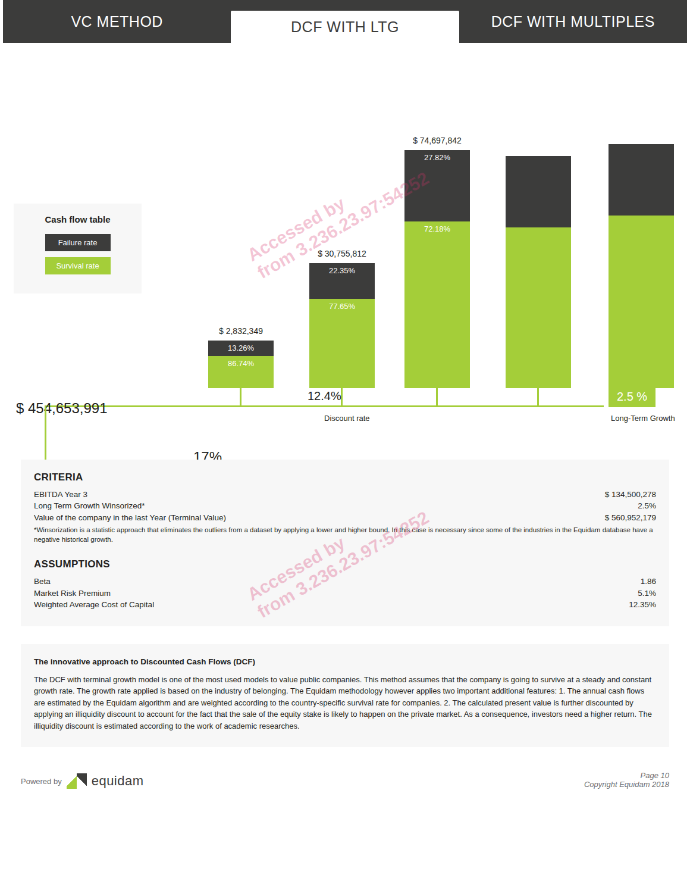VC METHOD
DCF WITH LTG
DCF WITH MULTIPLES
Cash flow table
Failure rate
Survival rate
$ 2,832,349
13.26%
86.74%
$ 30,755,812
22.35%
77.65%
$ 74,697,842
27.82%
72.18%
12.4%
Discount rate
2.5 %
Long-Term Growth
$ 454,653,991
17%
✂
Illiquidity discount
$ 377,519,546
Pre money valuation
0.3%
Equity percentage
CRITERIA
EBITDA Year 3$ 134,500,278
Long Term Growth Winsorized*2.5%
Value of the company in the last Year (Terminal Value)$ 560,952,179
*Winsorization is a statistic approach that eliminates the outliers from a dataset by applying a lower and higher bound. In this case is necessary since some of the industries in the Equidam database have a negative historical growth.
ASSUMPTIONS
Beta 1.86
Market Risk Premium 5.1%
Weighted Average Cost of Capital 12.35%
The innovative approach to Discounted Cash Flows (DCF)
The DCF with terminal growth model is one of the most used models to value public companies. This method assumes that the company is going to survive at a steady and constant growth rate. The growth rate applied is based on the industry of belonging. The Equidam methodology however applies two important additional features: 1. The annual cash flows are estimated by the Equidam algorithm and are weighted according to the country-specific survival rate for companies. 2. The calculated present value is further discounted by applying an illiquidity discount to account for the fact that the sale of the equity stake is likely to happen on the private market. As a consequence, investors need a higher return. The illiquidity discount is estimated according to the work of academic researches.
Powered by equidam
Page 10
Copyright Equidam 2018
Accessed by
from 3.236.23.97:54252
Accessed by
from 3.236.23.97:54252